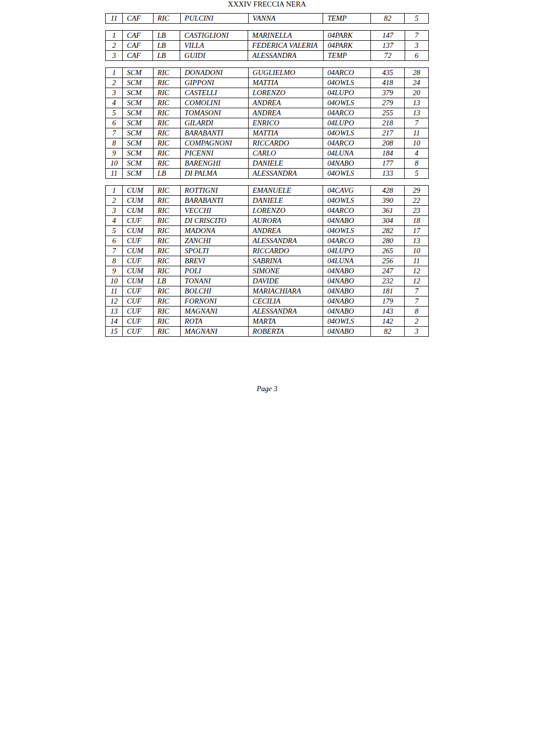XXXIV FRECCIA NERA
| 11 | CAF | RIC | PULCINI | VANNA | TEMP | 82 | 5 |
| 1 | CAF | LB | CASTIGLIONI | MARINELLA | 04PARK | 147 | 7 |
| 2 | CAF | LB | VILLA | FEDERICA VALERIA | 04PARK | 137 | 3 |
| 3 | CAF | LB | GUIDI | ALESSANDRA | TEMP | 72 | 6 |
| 1 | SCM | RIC | DONADONI | GUGLIELMO | 04ARCO | 435 | 28 |
| 2 | SCM | RIC | GIPPONI | MATTIA | 04OWLS | 418 | 24 |
| 3 | SCM | RIC | CASTELLI | LORENZO | 04LUPO | 379 | 20 |
| 4 | SCM | RIC | COMOLINI | ANDREA | 04OWLS | 279 | 13 |
| 5 | SCM | RIC | TOMASONI | ANDREA | 04ARCO | 255 | 13 |
| 6 | SCM | RIC | GILARDI | ENRICO | 04LUPO | 218 | 7 |
| 7 | SCM | RIC | BARABANTI | MATTIA | 04OWLS | 217 | 11 |
| 8 | SCM | RIC | COMPAGNONI | RICCARDO | 04ARCO | 208 | 10 |
| 9 | SCM | RIC | PICENNI | CARLO | 04LUNA | 184 | 4 |
| 10 | SCM | RIC | BARENGHI | DANIELE | 04NABO | 177 | 8 |
| 11 | SCM | LB | DI PALMA | ALESSANDRA | 04OWLS | 133 | 5 |
| 1 | CUM | RIC | ROTTIGNI | EMANUELE | 04CAVG | 428 | 29 |
| 2 | CUM | RIC | BARABANTI | DANIELE | 04OWLS | 390 | 22 |
| 3 | CUM | RIC | VECCHI | LORENZO | 04ARCO | 361 | 23 |
| 4 | CUF | RIC | DI CRISCITO | AURORA | 04NABO | 304 | 18 |
| 5 | CUM | RIC | MADONA | ANDREA | 04OWLS | 282 | 17 |
| 6 | CUF | RIC | ZANCHI | ALESSANDRA | 04ARCO | 280 | 13 |
| 7 | CUM | RIC | SPOLTI | RICCARDO | 04LUPO | 265 | 10 |
| 8 | CUF | RIC | BREVI | SABRINA | 04LUNA | 256 | 11 |
| 9 | CUM | RIC | POLI | SIMONE | 04NABO | 247 | 12 |
| 10 | CUM | LB | TONANI | DAVIDE | 04NABO | 232 | 12 |
| 11 | CUF | RIC | BOLCHI | MARIACHIARA | 04NABO | 181 | 7 |
| 12 | CUF | RIC | FORNONI | CECILIA | 04NABO | 179 | 7 |
| 13 | CUF | RIC | MAGNANI | ALESSANDRA | 04NABO | 143 | 8 |
| 14 | CUF | RIC | ROTA | MARTA | 04OWLS | 142 | 2 |
| 15 | CUF | RIC | MAGNANI | ROBERTA | 04NABO | 82 | 3 |
Page 3